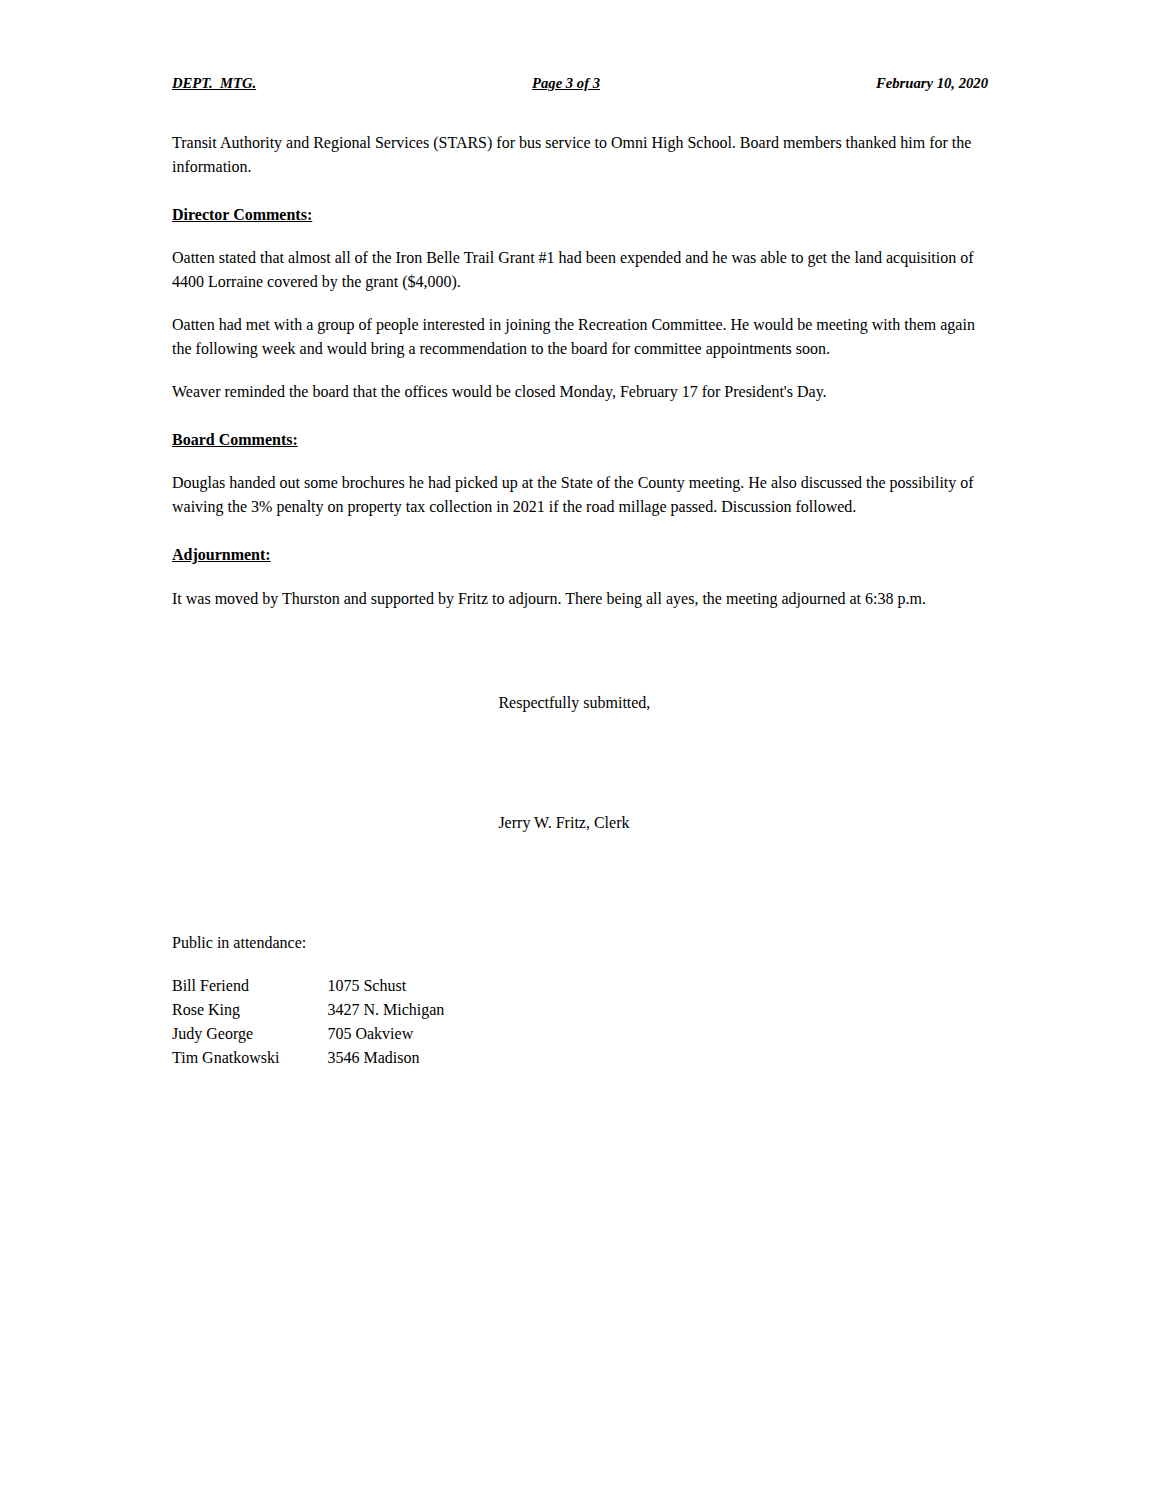DEPT. MTG. Page 3 of 3 February 10, 2020
Transit Authority and Regional Services (STARS) for bus service to Omni High School. Board members thanked him for the information.
Director Comments:
Oatten stated that almost all of the Iron Belle Trail Grant #1 had been expended and he was able to get the land acquisition of 4400 Lorraine covered by the grant ($4,000).
Oatten had met with a group of people interested in joining the Recreation Committee. He would be meeting with them again the following week and would bring a recommendation to the board for committee appointments soon.
Weaver reminded the board that the offices would be closed Monday, February 17 for President's Day.
Board Comments:
Douglas handed out some brochures he had picked up at the State of the County meeting. He also discussed the possibility of waiving the 3% penalty on property tax collection in 2021 if the road millage passed. Discussion followed.
Adjournment:
It was moved by Thurston and supported by Fritz to adjourn. There being all ayes, the meeting adjourned at 6:38 p.m.
Respectfully submitted,
Jerry W. Fritz, Clerk
Public in attendance:
| Bill Feriend | 1075 Schust |
| Rose King | 3427 N. Michigan |
| Judy George | 705 Oakview |
| Tim Gnatkowski | 3546 Madison |